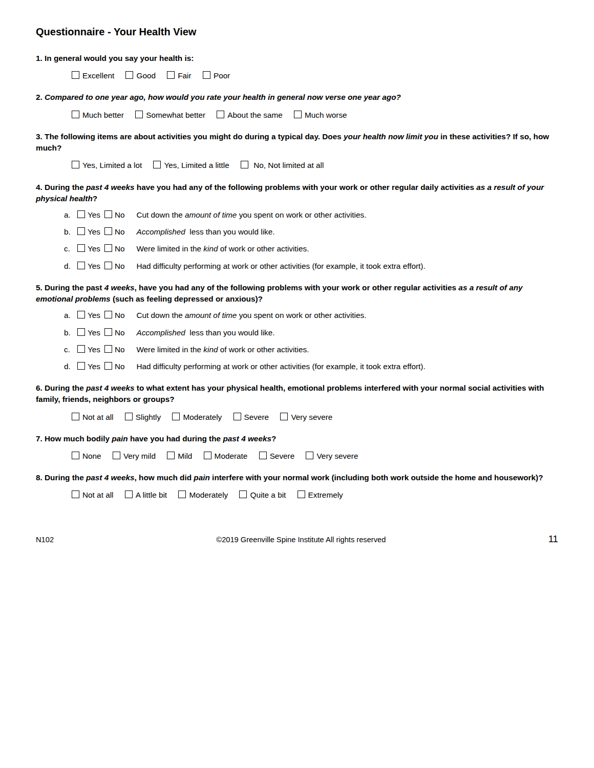Questionnaire - Your Health View
1. In general would you say your health is:
Excellent Good Fair Poor
2. Compared to one year ago, how would you rate your health in general now verse one year ago?
Much better Somewhat better About the same Much worse
3. The following items are about activities you might do during a typical day. Does your health now limit you in these activities? If so, how much?
Yes, Limited a lot Yes, Limited a little No, Not limited at all
4. During the past 4 weeks have you had any of the following problems with your work or other regular daily activities as a result of your physical health?
a. Yes No Cut down the amount of time you spent on work or other activities.
b. Yes No Accomplished less than you would like.
c. Yes No Were limited in the kind of work or other activities.
d. Yes No Had difficulty performing at work or other activities (for example, it took extra effort).
5. During the past 4 weeks, have you had any of the following problems with your work or other regular activities as a result of any emotional problems (such as feeling depressed or anxious)?
a. Yes No Cut down the amount of time you spent on work or other activities.
b. Yes No Accomplished less than you would like.
c. Yes No Were limited in the kind of work or other activities.
d. Yes No Had difficulty performing at work or other activities (for example, it took extra effort).
6. During the past 4 weeks to what extent has your physical health, emotional problems interfered with your normal social activities with family, friends, neighbors or groups?
Not at all Slightly Moderately Severe Very severe
7. How much bodily pain have you had during the past 4 weeks?
None Very mild Mild Moderate Severe Very severe
8. During the past 4 weeks, how much did pain interfere with your normal work (including both work outside the home and housework)?
Not at all A little bit Moderately Quite a bit Extremely
N102
©2019 Greenville Spine Institute All rights reserved
11